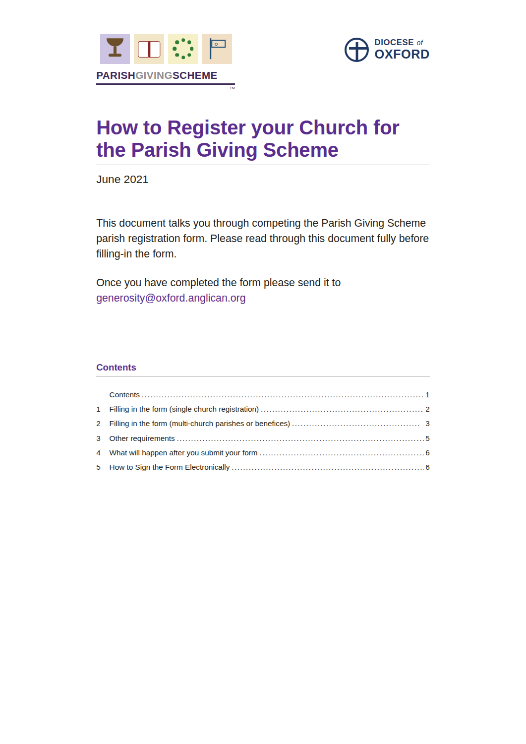PARISH GIVING SCHEME
TM
DIOCESE of
OXFORD
How to Register your Church for the Parish Giving Scheme
June 2021
This document talks you through competing the Parish Giving Scheme parish registration form. Please read through this document fully before filling-in the form.
Once you have completed the form please send it to generosity@oxford.anglican.org
Contents
Contents ........................................................................................................................... 1
1 Filling in the form (single church registration) ............................................................. 2
2 Filling in the form (multi-church parishes or benefices) ............................................. 3
3 Other requirements ......................................................................................................... 5
4 What will happen after you submit your form ........................................................... 6
5 How to Sign the Form Electronically .............................................................................. 6